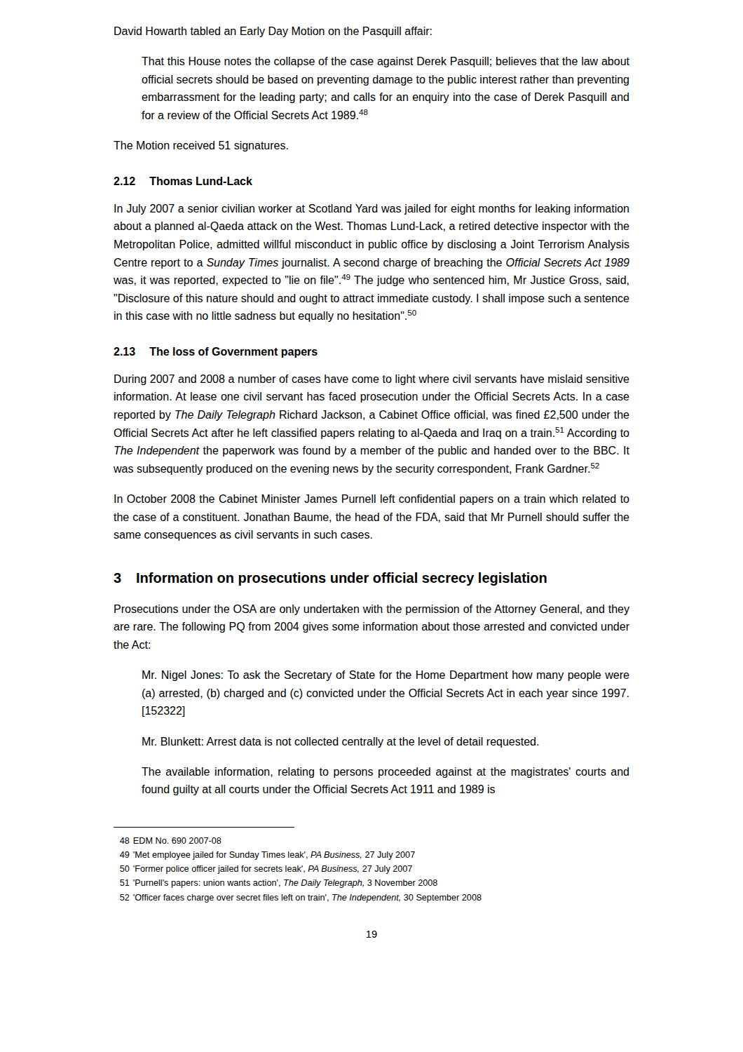David Howarth tabled an Early Day Motion on the Pasquill affair:
That this House notes the collapse of the case against Derek Pasquill; believes that the law about official secrets should be based on preventing damage to the public interest rather than preventing embarrassment for the leading party; and calls for an enquiry into the case of Derek Pasquill and for a review of the Official Secrets Act 1989.48
The Motion received 51 signatures.
2.12 Thomas Lund-Lack
In July 2007 a senior civilian worker at Scotland Yard was jailed for eight months for leaking information about a planned al-Qaeda attack on the West. Thomas Lund-Lack, a retired detective inspector with the Metropolitan Police, admitted willful misconduct in public office by disclosing a Joint Terrorism Analysis Centre report to a Sunday Times journalist. A second charge of breaching the Official Secrets Act 1989 was, it was reported, expected to "lie on file".49 The judge who sentenced him, Mr Justice Gross, said, "Disclosure of this nature should and ought to attract immediate custody. I shall impose such a sentence in this case with no little sadness but equally no hesitation".50
2.13 The loss of Government papers
During 2007 and 2008 a number of cases have come to light where civil servants have mislaid sensitive information. At lease one civil servant has faced prosecution under the Official Secrets Acts. In a case reported by The Daily Telegraph Richard Jackson, a Cabinet Office official, was fined £2,500 under the Official Secrets Act after he left classified papers relating to al-Qaeda and Iraq on a train.51 According to The Independent the paperwork was found by a member of the public and handed over to the BBC. It was subsequently produced on the evening news by the security correspondent, Frank Gardner.52
In October 2008 the Cabinet Minister James Purnell left confidential papers on a train which related to the case of a constituent. Jonathan Baume, the head of the FDA, said that Mr Purnell should suffer the same consequences as civil servants in such cases.
3 Information on prosecutions under official secrecy legislation
Prosecutions under the OSA are only undertaken with the permission of the Attorney General, and they are rare. The following PQ from 2004 gives some information about those arrested and convicted under the Act:
Mr. Nigel Jones: To ask the Secretary of State for the Home Department how many people were (a) arrested, (b) charged and (c) convicted under the Official Secrets Act in each year since 1997. [152322]
Mr. Blunkett: Arrest data is not collected centrally at the level of detail requested.
The available information, relating to persons proceeded against at the magistrates' courts and found guilty at all courts under the Official Secrets Act 1911 and 1989 is
EDM No. 690 2007-08
'Met employee jailed for Sunday Times leak', PA Business, 27 July 2007
'Former police officer jailed for secrets leak', PA Business, 27 July 2007
'Purnell's papers: union wants action', The Daily Telegraph, 3 November 2008
'Officer faces charge over secret files left on train', The Independent, 30 September 2008
19